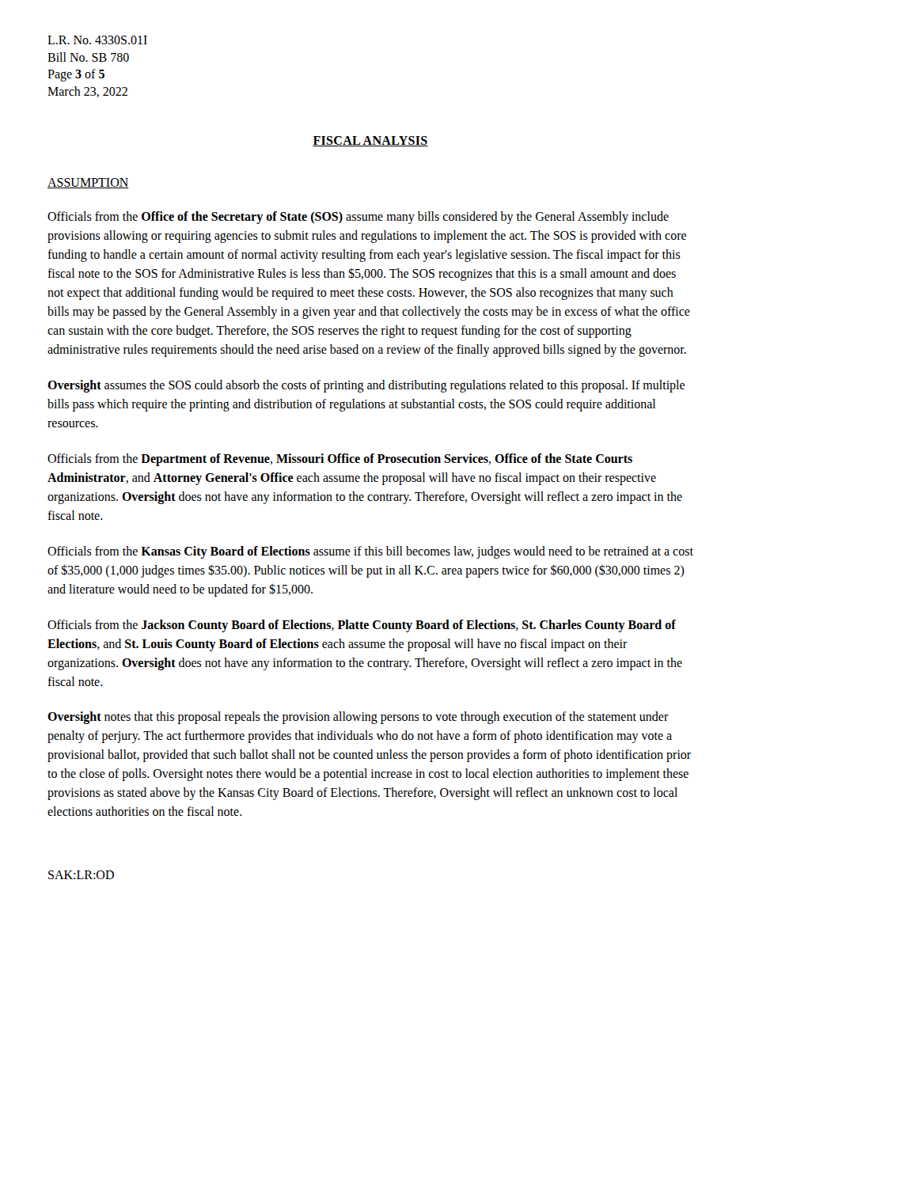L.R. No. 4330S.01I
Bill No. SB 780
Page 3 of 5
March 23, 2022
FISCAL ANALYSIS
ASSUMPTION
Officials from the Office of the Secretary of State (SOS) assume many bills considered by the General Assembly include provisions allowing or requiring agencies to submit rules and regulations to implement the act. The SOS is provided with core funding to handle a certain amount of normal activity resulting from each year's legislative session. The fiscal impact for this fiscal note to the SOS for Administrative Rules is less than $5,000. The SOS recognizes that this is a small amount and does not expect that additional funding would be required to meet these costs. However, the SOS also recognizes that many such bills may be passed by the General Assembly in a given year and that collectively the costs may be in excess of what the office can sustain with the core budget. Therefore, the SOS reserves the right to request funding for the cost of supporting administrative rules requirements should the need arise based on a review of the finally approved bills signed by the governor.
Oversight assumes the SOS could absorb the costs of printing and distributing regulations related to this proposal. If multiple bills pass which require the printing and distribution of regulations at substantial costs, the SOS could require additional resources.
Officials from the Department of Revenue, Missouri Office of Prosecution Services, Office of the State Courts Administrator, and Attorney General's Office each assume the proposal will have no fiscal impact on their respective organizations. Oversight does not have any information to the contrary. Therefore, Oversight will reflect a zero impact in the fiscal note.
Officials from the Kansas City Board of Elections assume if this bill becomes law, judges would need to be retrained at a cost of $35,000 (1,000 judges times $35.00). Public notices will be put in all K.C. area papers twice for $60,000 ($30,000 times 2) and literature would need to be updated for $15,000.
Officials from the Jackson County Board of Elections, Platte County Board of Elections, St. Charles County Board of Elections, and St. Louis County Board of Elections each assume the proposal will have no fiscal impact on their organizations. Oversight does not have any information to the contrary. Therefore, Oversight will reflect a zero impact in the fiscal note.
Oversight notes that this proposal repeals the provision allowing persons to vote through execution of the statement under penalty of perjury. The act furthermore provides that individuals who do not have a form of photo identification may vote a provisional ballot, provided that such ballot shall not be counted unless the person provides a form of photo identification prior to the close of polls. Oversight notes there would be a potential increase in cost to local election authorities to implement these provisions as stated above by the Kansas City Board of Elections. Therefore, Oversight will reflect an unknown cost to local elections authorities on the fiscal note.
SAK:LR:OD